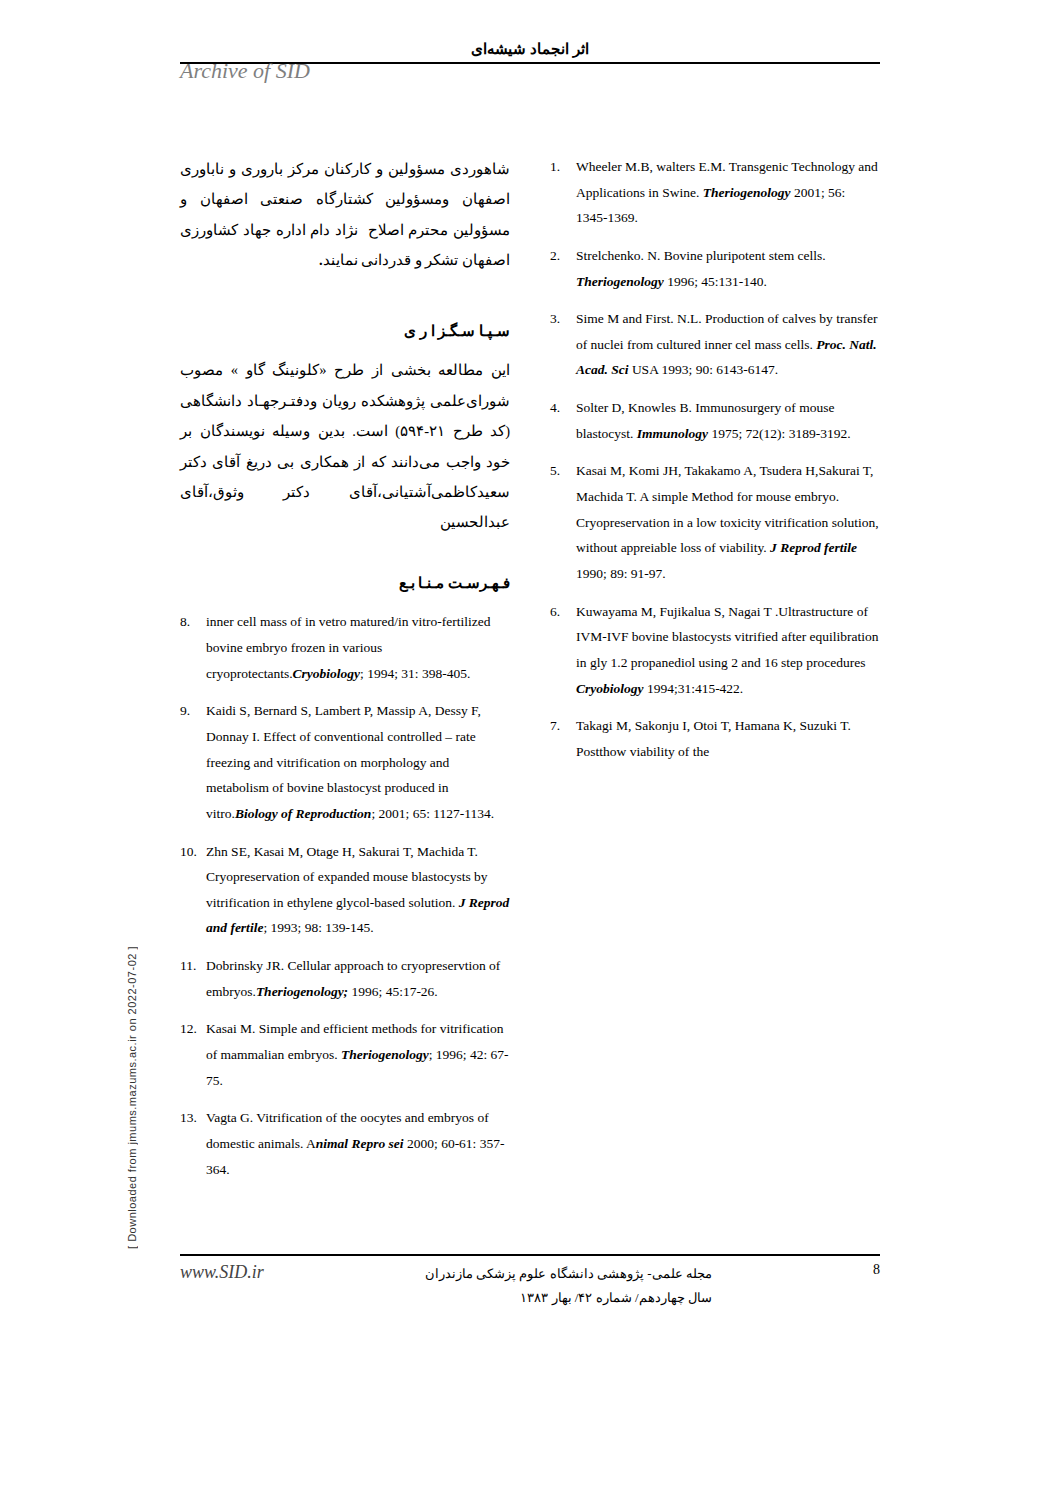اثر انجماد شیشه‌ای
Archive of SID
Wheeler M.B, walters E.M. Transgenic Technology and Applications in Swine. Theriogenology 2001; 56: 1345-1369.
Strelchenko. N. Bovine pluripotent stem cells. Theriogenology 1996; 45:131-140.
Sime M and First. N.L. Production of calves by transfer of nuclei from cultured inner cel mass cells. Proc. Natl. Acad. Sci USA 1993; 90: 6143-6147.
Solter D, Knowles B. Immunosurgery of mouse blastocyst. Immunology 1975; 72(12): 3189-3192.
Kasai M, Komi JH, Takakamo A, Tsudera H,Sakurai T, Machida T. A simple Method for mouse embryo. Cryopreservation in a low toxicity vitrification solution, without appreiable loss of viability. J Reprod fertile 1990; 89: 91-97.
Kuwayama M, Fujikalua S, Nagai T .Ultrastructure of IVM-IVF bovine blastocysts vitrified after equilibration in gly 1.2 propanediol using 2 and 16 step procedures Cryobiology 1994;31:415-422.
Takagi M, Sakonju I, Otoi T, Hamana K, Suzuki T. Postthow viability of the
شاهوردی مسؤولین و کارکنان مرکز باروری و ناباوری اصفهان ومسؤولین کشتارگاه صنعتی اصفهان و مسؤولین محترم اصلاح نژاد دام اداره جهاد کشاورزی اصفهان تشکر و قدردانی نمایند.
سـپـا سـگـز ا ر ی
این مطالعه بخشی از طرح «کلونینگ گاو » مصوب شورای‌علمی پژوهشکده رویان ودفتـرجهـاد دانشگاهی (کد طرح ۲۱-۵۹۴) است. بدین وسیله نویسندگان بر خود واجب می‌دانند که از همکاری بی دریغ آقای دکتر سعیدکاظمی‌آشتیانی،آقای دکتر وثوق،آقای عبدالحسین
فـهـرسـت مـنـا بـع
inner cell mass of in vetro matured/in vitro-fertilized bovine embryo frozen in various cryoprotectants.Cryobiology; 1994; 31: 398-405.
Kaidi S, Bernard S, Lambert P, Massip A, Dessy F, Donnay I. Effect of conventional controlled – rate freezing and vitrification on morphology and metabolism of bovine blastocyst produced in vitro.Biology of Reproduction; 2001; 65: 1127-1134.
Zhn SE, Kasai M, Otage H, Sakurai T, Machida T. Cryopreservation of expanded mouse blastocysts by vitrification in ethylene glycol-based solution. J Reprod and fertile; 1993; 98: 139-145.
Dobrinsky JR. Cellular approach to cryopreservtion of embryos.Theriogenology; 1996; 45:17-26.
Kasai M. Simple and efficient methods for vitrification of mammalian embryos. Theriogenology; 1996; 42: 67-75.
Vagta G. Vitrification of the oocytes and embryos of domestic animals. Animal Repro sei 2000; 60-61: 357-364.
[ Downloaded from jmums.mazums.ac.ir on 2022-07-02 ]
8
مجله علمی- پژوهشی دانشگاه علوم پزشکی مازندران
سال چهاردهم/ شماره ۴۲/ بهار ۱۳۸۳
www.SID.ir